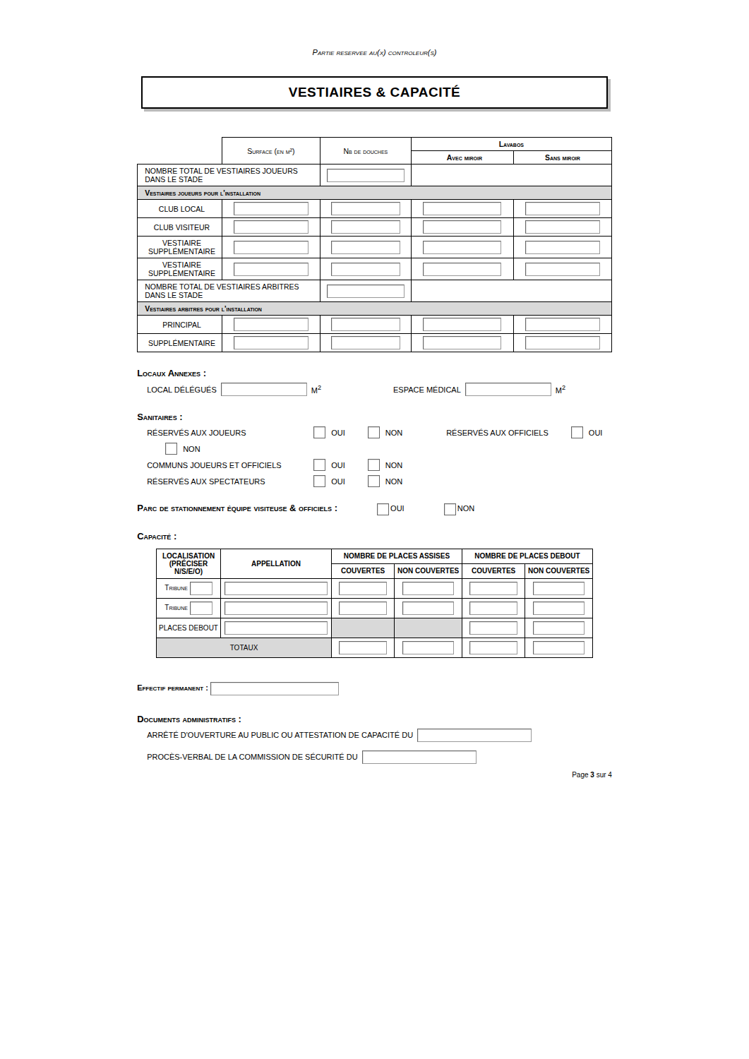Partie reservee au(x) controleur(s)
VESTIAIRES & CAPACITÉ
| | Surface (en m²) | Nb de douches | Lavabos |
| Avec miroir | Sans miroir |
| Nombre total de vestiaires joueurs dans le stade | | |
| Vestiaires joueurs pour l'installation |
| CLUB LOCAL | | | | |
| CLUB VISITEUR | | | | |
| VESTIAIRE SUPPLÉMENTAIRE | | | | |
| VESTIAIRE SUPPLÉMENTAIRE | | | | |
| Nombre total de vestiaires arbitres dans le stade | | |
| Vestiaires arbitres pour l'installation |
| PRINCIPAL | | | | |
| SUPPLÉMENTAIRE | | | | |
Locaux Annexes :
LOCAL DÉLÉGUÉS M2 ESPACE MÉDICAL M2
Sanitaires :
RÉSERVÉS AUX JOUEURS OUI NON RÉSERVÉS AUX OFFICIELS OUI NON
COMMUNS JOUEURS ET OFFICIELS OUI NON
RÉSERVÉS AUX SPECTATEURS OUI NON
Parc de stationnement équipe visiteuse & officiels : OUI NON
Capacité :
| LOCALISATION ( PRÉCISER N/S/E/O) | APPELLATION | NOMBRE DE PLACES ASSISES | NOMBRE DE PLACES DEBOUT |
| --- | --- | --- | --- |
| COUVERTES | NON COUVERTES | COUVERTES | NON COUVERTES |
| Tribune | | | | | |
| Tribune | | | | | |
| PLACES DEBOUT | | | | | |
| TOTAUX | | | | |
Effectif permanent :
Documents administratifs :
ARRÊTÉ D'OUVERTURE AU PUBLIC OU ATTESTATION DE CAPACITÉ DU
PROCÈS-VERBAL DE LA COMMISSION DE SÉCURITÉ DU
Page 3 sur 4